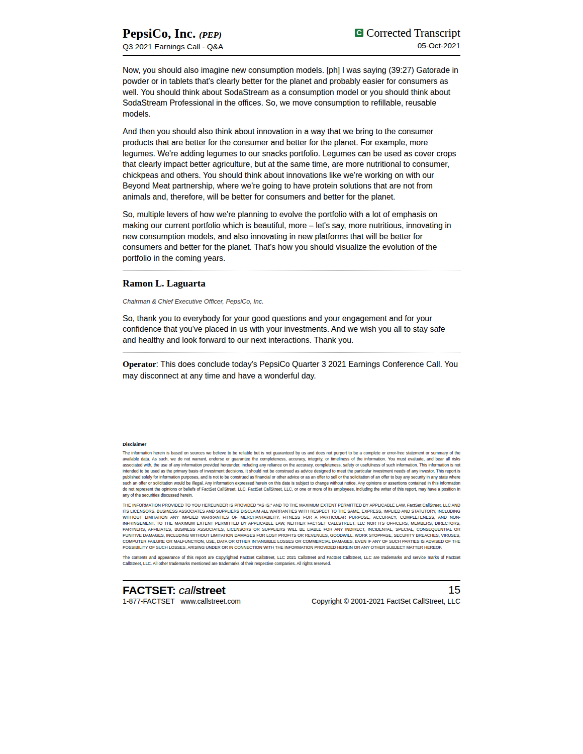PepsiCo, Inc. (PEP)
Q3 2021 Earnings Call - Q&A
CCorrected Transcript
05-Oct-2021
Now, you should also imagine new consumption models. [ph] I was saying (39:27) Gatorade in powder or in tablets that's clearly better for the planet and probably easier for consumers as well. You should think about SodaStream as a consumption model or you should think about SodaStream Professional in the offices. So, we move consumption to refillable, reusable models.
And then you should also think about innovation in a way that we bring to the consumer products that are better for the consumer and better for the planet. For example, more legumes. We're adding legumes to our snacks portfolio. Legumes can be used as cover crops that clearly impact better agriculture, but at the same time, are more nutritional to consumer, chickpeas and others. You should think about innovations like we're working on with our Beyond Meat partnership, where we're going to have protein solutions that are not from animals and, therefore, will be better for consumers and better for the planet.
So, multiple levers of how we're planning to evolve the portfolio with a lot of emphasis on making our current portfolio which is beautiful, more – let's say, more nutritious, innovating in new consumption models, and also innovating in new platforms that will be better for consumers and better for the planet. That's how you should visualize the evolution of the portfolio in the coming years.
Ramon L. Laguarta
Chairman & Chief Executive Officer, PepsiCo, Inc.
So, thank you to everybody for your good questions and your engagement and for your confidence that you've placed in us with your investments. And we wish you all to stay safe and healthy and look forward to our next interactions. Thank you.
Operator: This does conclude today's PepsiCo Quarter 3 2021 Earnings Conference Call. You may disconnect at any time and have a wonderful day.
Disclaimer
The information herein is based on sources we believe to be reliable but is not guaranteed by us and does not purport to be a complete or error-free statement or summary of the available data. As such, we do not warrant, endorse or guarantee the completeness, accuracy, integrity, or timeliness of the information. You must evaluate, and bear all risks associated with, the use of any information provided hereunder, including any reliance on the accuracy, completeness, safety or usefulness of such information. This information is not intended to be used as the primary basis of investment decisions. It should not be construed as advice designed to meet the particular investment needs of any investor. This report is published solely for information purposes, and is not to be construed as financial or other advice or as an offer to sell or the solicitation of an offer to buy any security in any state where such an offer or solicitation would be illegal. Any information expressed herein on this date is subject to change without notice. Any opinions or assertions contained in this information do not represent the opinions or beliefs of FactSet CallStreet, LLC. FactSet CallStreet, LLC, or one or more of its employees, including the writer of this report, may have a position in any of the securities discussed herein.
THE INFORMATION PROVIDED TO YOU HEREUNDER IS PROVIDED "AS IS," AND TO THE MAXIMUM EXTENT PERMITTED BY APPLICABLE LAW, FactSet CallStreet, LLC AND ITS LICENSORS, BUSINESS ASSOCIATES AND SUPPLIERS DISCLAIM ALL WARRANTIES WITH RESPECT TO THE SAME, EXPRESS, IMPLIED AND STATUTORY, INCLUDING WITHOUT LIMITATION ANY IMPLIED WARRANTIES OF MERCHANTABILITY, FITNESS FOR A PARTICULAR PURPOSE, ACCURACY, COMPLETENESS, AND NON-INFRINGEMENT. TO THE MAXIMUM EXTENT PERMITTED BY APPLICABLE LAW, NEITHER FACTSET CALLSTREET, LLC NOR ITS OFFICERS, MEMBERS, DIRECTORS, PARTNERS, AFFILIATES, BUSINESS ASSOCIATES, LICENSORS OR SUPPLIERS WILL BE LIABLE FOR ANY INDIRECT, INCIDENTAL, SPECIAL, CONSEQUENTIAL OR PUNITIVE DAMAGES, INCLUDING WITHOUT LIMITATION DAMAGES FOR LOST PROFITS OR REVENUES, GOODWILL, WORK STOPPAGE, SECURITY BREACHES, VIRUSES, COMPUTER FAILURE OR MALFUNCTION, USE, DATA OR OTHER INTANGIBLE LOSSES OR COMMERCIAL DAMAGES, EVEN IF ANY OF SUCH PARTIES IS ADVISED OF THE POSSIBILITY OF SUCH LOSSES, ARISING UNDER OR IN CONNECTION WITH THE INFORMATION PROVIDED HEREIN OR ANY OTHER SUBJECT MATTER HEREOF.
The contents and appearance of this report are Copyrighted FactSet CallStreet, LLC 2021 CallStreet and FactSet CallStreet, LLC are trademarks and service marks of FactSet CallStreet, LLC. All other trademarks mentioned are trademarks of their respective companies. All rights reserved.
FACTSET: callstreet
1-877-FACTSET www.callstreet.com
15
Copyright © 2001-2021 FactSet CallStreet, LLC